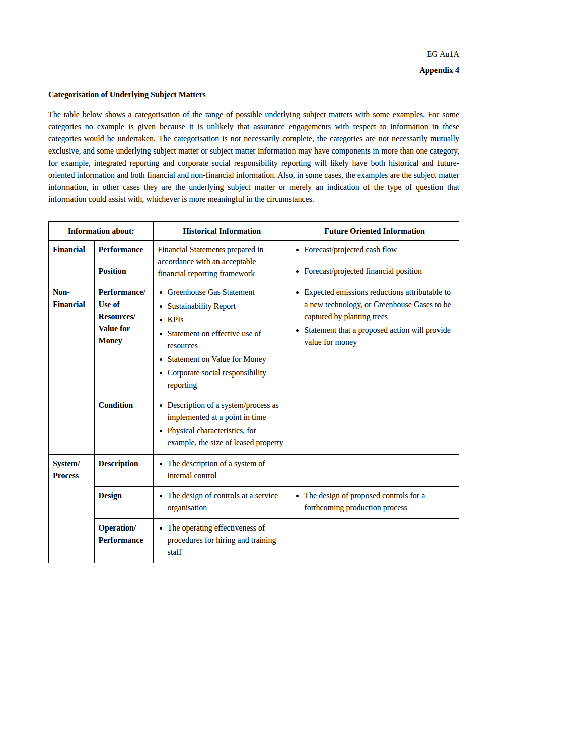EG Au1A
Appendix 4
Categorisation of Underlying Subject Matters
The table below shows a categorisation of the range of possible underlying subject matters with some examples. For some categories no example is given because it is unlikely that assurance engagements with respect to information in these categories would be undertaken. The categorisation is not necessarily complete, the categories are not necessarily mutually exclusive, and some underlying subject matter or subject matter information may have components in more than one category, for example, integrated reporting and corporate social responsibility reporting will likely have both historical and future-oriented information and both financial and non-financial information. Also, in some cases, the examples are the subject matter information, in other cases they are the underlying subject matter or merely an indication of the type of question that information could assist with, whichever is more meaningful in the circumstances.
| Information about: | Historical Information | Future Oriented Information |
| --- | --- | --- |
| Financial | Performance | Financial Statements prepared in accordance with an acceptable financial reporting framework | Forecast/projected cash flow |
| Position | Forecast/projected financial position |
| Non-Financial | Performance/ Use of Resources/ Value for Money | Greenhouse Gas Statement Sustainability Report KPIs Statement on effective use of resources Statement on Value for Money Corporate social responsibility reporting | Expected emissions reductions attributable to a new technology, or Greenhouse Gases to be captured by planting trees Statement that a proposed action will provide value for money |
| Condition | Description of a system/process as implemented at a point in time Physical characteristics, for example, the size of leased property | |
| System/ Process | Description | The description of a system of internal control | |
| Design | The design of controls at a service organisation | The design of proposed controls for a forthcoming production process |
| Operation/ Performance | The operating effectiveness of procedures for hiring and training staff | |